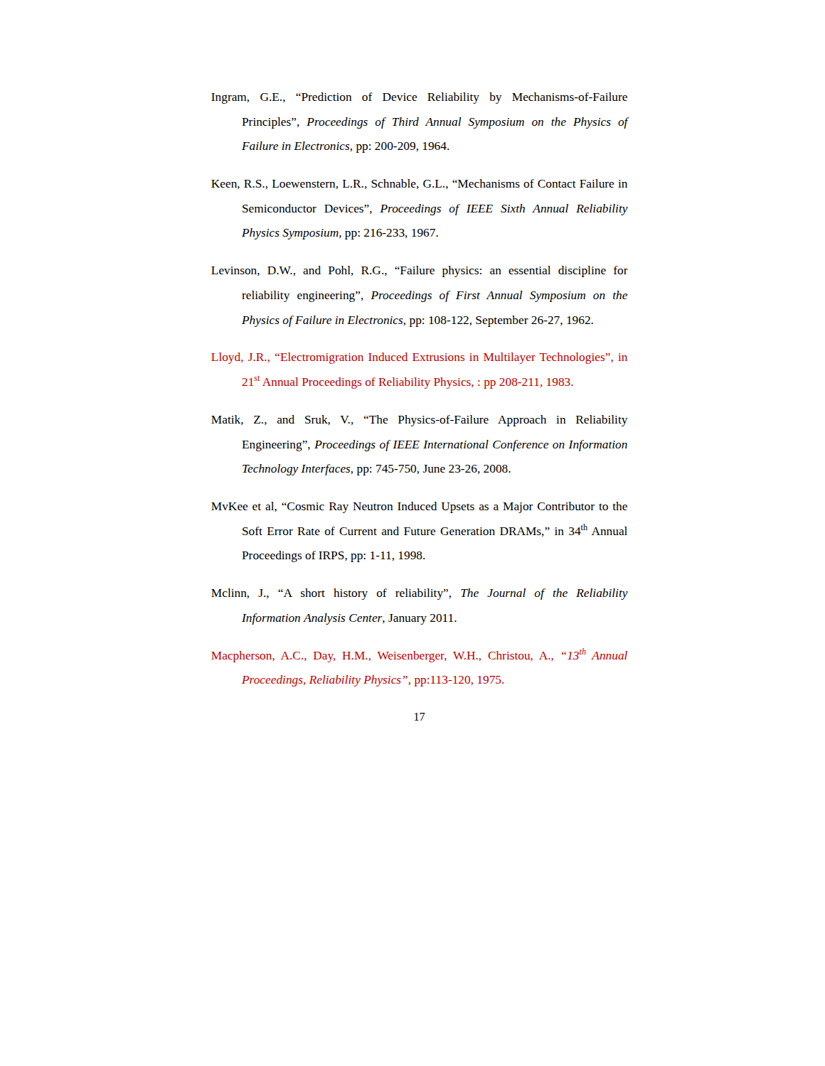Ingram, G.E., “Prediction of Device Reliability by Mechanisms-of-Failure Principles”, Proceedings of Third Annual Symposium on the Physics of Failure in Electronics, pp: 200-209, 1964.
Keen, R.S., Loewenstern, L.R., Schnable, G.L., “Mechanisms of Contact Failure in Semiconductor Devices”, Proceedings of IEEE Sixth Annual Reliability Physics Symposium, pp: 216-233, 1967.
Levinson, D.W., and Pohl, R.G., “Failure physics: an essential discipline for reliability engineering”, Proceedings of First Annual Symposium on the Physics of Failure in Electronics, pp: 108-122, September 26-27, 1962.
Lloyd, J.R., “Electromigration Induced Extrusions in Multilayer Technologies”, in 21st Annual Proceedings of Reliability Physics, : pp 208-211, 1983.
Matik, Z., and Sruk, V., “The Physics-of-Failure Approach in Reliability Engineering”, Proceedings of IEEE International Conference on Information Technology Interfaces, pp: 745-750, June 23-26, 2008.
MvKee et al, “Cosmic Ray Neutron Induced Upsets as a Major Contributor to the Soft Error Rate of Current and Future Generation DRAMs,” in 34th Annual Proceedings of IRPS, pp: 1-11, 1998.
Mclinn, J., “A short history of reliability”, The Journal of the Reliability Information Analysis Center, January 2011.
Macpherson, A.C., Day, H.M., Weisenberger, W.H., Christou, A., “13th Annual Proceedings, Reliability Physics”, pp:113-120, 1975.
17